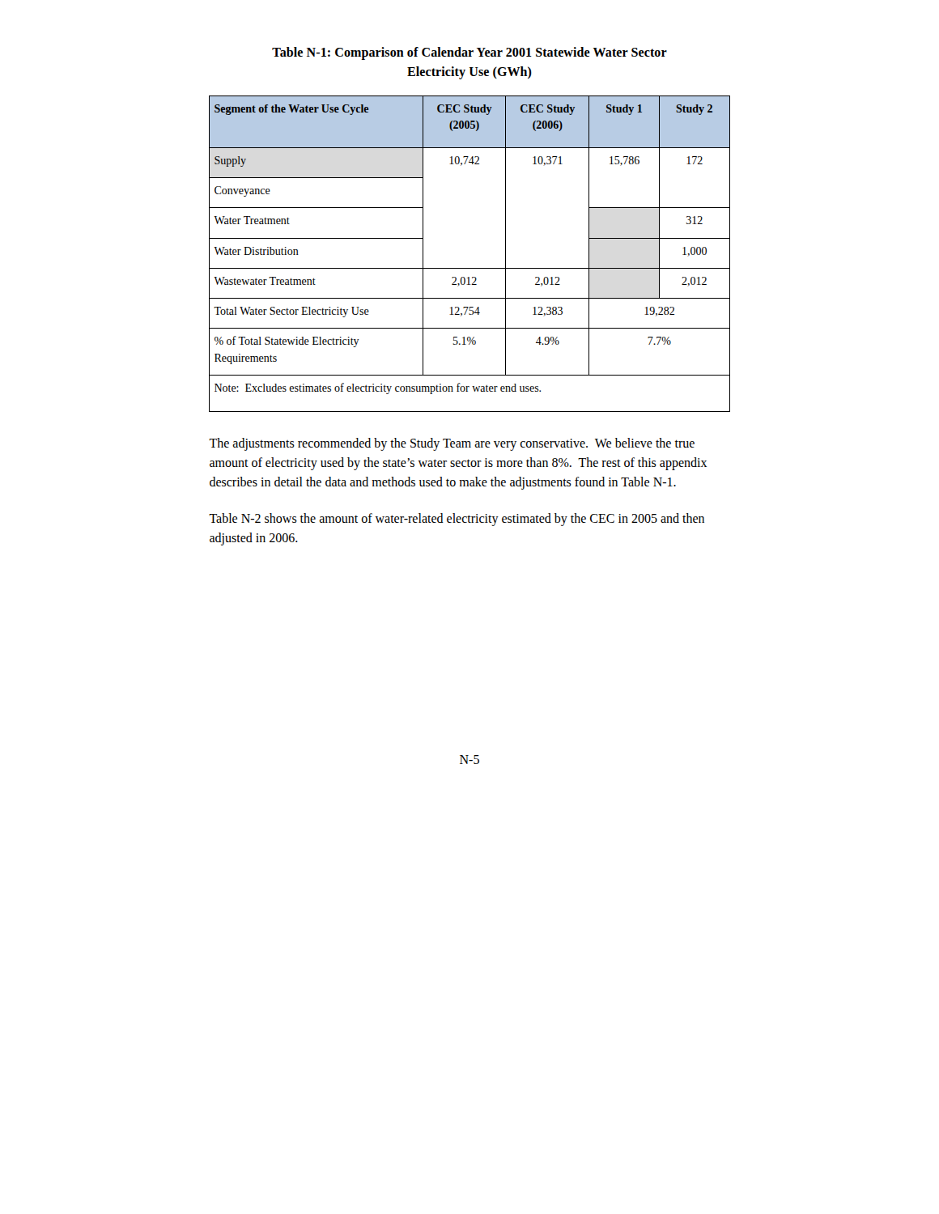Table N-1: Comparison of Calendar Year 2001 Statewide Water Sector
Electricity Use (GWh)
| Segment of the Water Use Cycle | CEC Study (2005) | CEC Study (2006) | Study 1 | Study 2 |
| --- | --- | --- | --- | --- |
| Supply | 10,742 | 10,371 | 15,786 | 172 |
| Conveyance |
| Water Treatment | | 312 |
| Water Distribution | | 1,000 |
| Wastewater Treatment | 2,012 | 2,012 | | 2,012 |
| Total Water Sector Electricity Use | 12,754 | 12,383 | 19,282 |
| % of Total Statewide Electricity Requirements | 5.1% | 4.9% | 7.7% |
| Note: Excludes estimates of electricity consumption for water end uses. |
The adjustments recommended by the Study Team are very conservative. We believe the true amount of electricity used by the state’s water sector is more than 8%. The rest of this appendix describes in detail the data and methods used to make the adjustments found in Table N-1.
Table N-2 shows the amount of water-related electricity estimated by the CEC in 2005 and then adjusted in 2006.
N-5